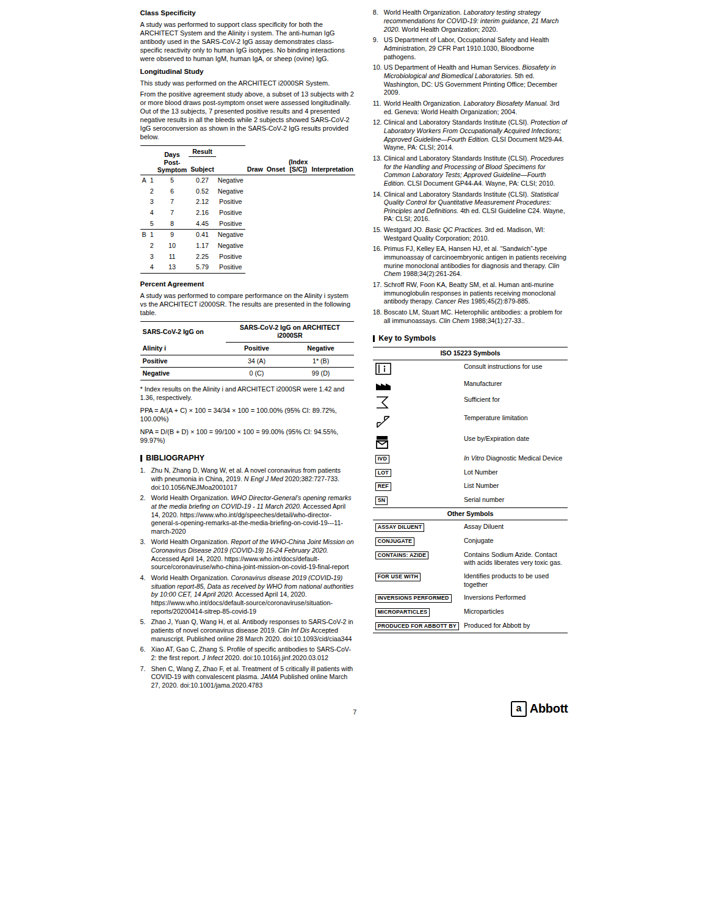Class Specificity
A study was performed to support class specificity for both the ARCHITECT System and the Alinity i system. The anti-human IgG antibody used in the SARS-CoV-2 IgG assay demonstrates class-specific reactivity only to human IgG isotypes. No binding interactions were observed to human IgM, human IgA, or sheep (ovine) IgG.
Longitudinal Study
This study was performed on the ARCHITECT i2000SR System.
From the positive agreement study above, a subset of 13 subjects with 2 or more blood draws post-symptom onset were assessed longitudinally. Out of the 13 subjects, 7 presented positive results and 4 presented negative results in all the bleeds while 2 subjects showed SARS-CoV-2 IgG seroconversion as shown in the SARS-CoV-2 IgG results provided below.
| | | Days Post-Symptom | Result | |
| --- | --- | --- | --- | --- |
| Subject | Draw | Onset | (Index [S/C]) | Interpretation |
| A | 1 | 5 | 0.27 | Negative |
| | 2 | 6 | 0.52 | Negative |
| | 3 | 7 | 2.12 | Positive |
| | 4 | 7 | 2.16 | Positive |
| | 5 | 8 | 4.45 | Positive |
| B | 1 | 9 | 0.41 | Negative |
| | 2 | 10 | 1.17 | Negative |
| | 3 | 11 | 2.25 | Positive |
| | 4 | 13 | 5.79 | Positive |
Percent Agreement
A study was performed to compare performance on the Alinity i system vs the ARCHITECT i2000SR. The results are presented in the following table.
| SARS-CoV-2 IgG on | SARS-CoV-2 IgG on ARCHITECT i2000SR |
| --- | --- |
| Alinity i | Positive | Negative |
| Positive | 34 (A) | 1* (B) |
| Negative | 0 (C) | 99 (D) |
* Index results on the Alinity i and ARCHITECT i2000SR were 1.42 and 1.36, respectively.
PPA = A/(A + C) × 100 = 34/34 × 100 = 100.00% (95% CI: 89.72%, 100.00%)
NPA = D/(B + D) × 100 = 99/100 × 100 = 99.00% (95% CI: 94.55%, 99.97%)
BIBLIOGRAPHY
Zhu N, Zhang D, Wang W, et al. A novel coronavirus from patients with pneumonia in China, 2019. N Engl J Med 2020;382:727-733. doi:10.1056/NEJMoa2001017
World Health Organization. WHO Director-General’s opening remarks at the media briefing on COVID-19 - 11 March 2020. Accessed April 14, 2020. https://www.who.int/dg/speeches/detail/who-director-general-s-opening-remarks-at-the-media-briefing-on-covid-19---11-march-2020
World Health Organization. Report of the WHO-China Joint Mission on Coronavirus Disease 2019 (COVID-19) 16-24 February 2020. Accessed April 14, 2020. https://www.who.int/docs/default-source/coronaviruse/who-china-joint-mission-on-covid-19-final-report
World Health Organization. Coronavirus disease 2019 (COVID-19) situation report-85, Data as received by WHO from national authorities by 10:00 CET, 14 April 2020. Accessed April 14, 2020. https://www.who.int/docs/default-source/coronaviruse/situation-reports/20200414-sitrep-85-covid-19
Zhao J, Yuan Q, Wang H, et al. Antibody responses to SARS-CoV-2 in patients of novel coronavirus disease 2019. Clin Inf Dis Accepted manuscript. Published online 28 March 2020. doi:10.1093/cid/ciaa344
Xiao AT, Gao C, Zhang S. Profile of specific antibodies to SARS-CoV-2: the first report. J Infect 2020. doi:10.1016/j.jinf.2020.03.012
Shen C, Wang Z, Zhao F, et al. Treatment of 5 critically ill patients with COVID-19 with convalescent plasma. JAMA Published online March 27, 2020. doi:10.1001/jama.2020.4783
World Health Organization. Laboratory testing strategy recommendations for COVID-19: interim guidance, 21 March 2020. World Health Organization; 2020.
US Department of Labor, Occupational Safety and Health Administration, 29 CFR Part 1910.1030, Bloodborne pathogens.
US Department of Health and Human Services. Biosafety in Microbiological and Biomedical Laboratories. 5th ed. Washington, DC: US Government Printing Office; December 2009.
World Health Organization. Laboratory Biosafety Manual. 3rd ed. Geneva: World Health Organization; 2004.
Clinical and Laboratory Standards Institute (CLSI). Protection of Laboratory Workers From Occupationally Acquired Infections; Approved Guideline—Fourth Edition. CLSI Document M29-A4. Wayne, PA: CLSI; 2014.
Clinical and Laboratory Standards Institute (CLSI). Procedures for the Handling and Processing of Blood Specimens for Common Laboratory Tests; Approved Guideline—Fourth Edition. CLSI Document GP44-A4. Wayne, PA: CLSI; 2010.
Clinical and Laboratory Standards Institute (CLSI). Statistical Quality Control for Quantitative Measurement Procedures: Principles and Definitions. 4th ed. CLSI Guideline C24. Wayne, PA: CLSI; 2016.
Westgard JO. Basic QC Practices. 3rd ed. Madison, WI: Westgard Quality Corporation; 2010.
Primus FJ, Kelley EA, Hansen HJ, et al. “Sandwich”-type immunoassay of carcinoembryonic antigen in patients receiving murine monoclonal antibodies for diagnosis and therapy. Clin Chem 1988;34(2):261-264.
Schroff RW, Foon KA, Beatty SM, et al. Human anti-murine immunoglobulin responses in patients receiving monoclonal antibody therapy. Cancer Res 1985;45(2):879-885.
Boscato LM, Stuart MC. Heterophilic antibodies: a problem for all immunoassays. Clin Chem 1988;34(1):27-33..
Key to Symbols
| ISO 15223 Symbols |
| | Consult instructions for use |
| | Manufacturer |
| | Sufficient for |
| | Temperature limitation |
| | Use by/Expiration date |
| IVD | In Vitro Diagnostic Medical Device |
| LOT | Lot Number |
| REF | List Number |
| SN | Serial number |
| Other Symbols |
| ASSAY DILUENT | Assay Diluent |
| CONJUGATE | Conjugate |
| CONTAINS: AZIDE | Contains Sodium Azide. Contact with acids liberates very toxic gas. |
| FOR USE WITH | Identifies products to be used together |
| INVERSIONS PERFORMED | Inversions Performed |
| MICROPARTICLES | Microparticles |
| PRODUCED FOR ABBOTT BY | Produced for Abbott by |
7
aAbbott